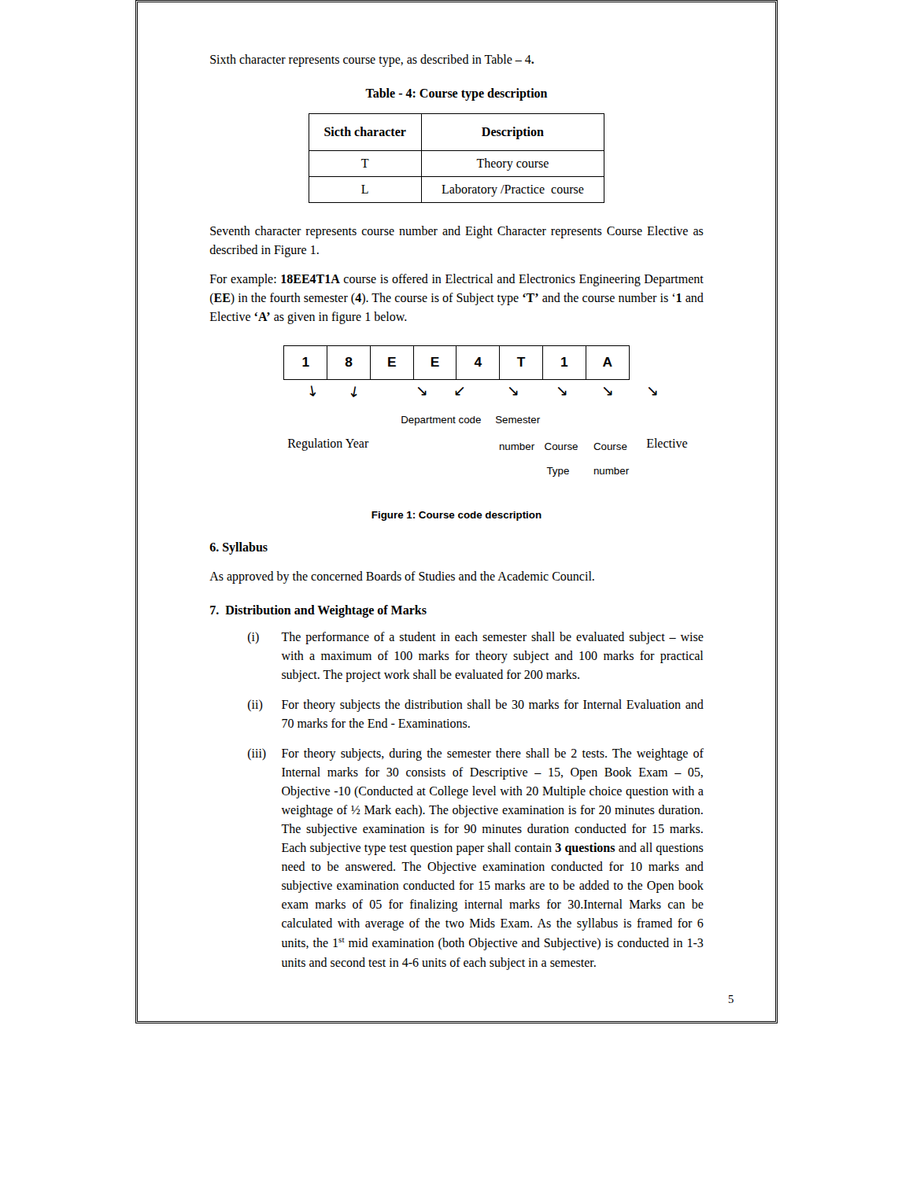Sixth character represents course type, as described in Table – 4.
Table - 4: Course type description
| Sicth character | Description |
| --- | --- |
| T | Theory course |
| L | Laboratory /Practice course |
Seventh character represents course number and Eight Character represents Course Elective as described in Figure 1.
For example: 18EE4T1A course is offered in Electrical and Electronics Engineering Department (EE) in the fourth semester (4). The course is of Subject type ‘T’ and the course number is ‘1 and Elective ‘A’ as given in figure 1 below.
| 1 | 8 | E | E | 4 | T | 1 | A |
↘ ↙ ↘ ↙ ↘ ↘ ↘ ↘ Regulation Year Department code Semester number Course Type Course number Elective
Figure 1: Course code description
6. Syllabus
As approved by the concerned Boards of Studies and the Academic Council.
7. Distribution and Weightage of Marks
(i) The performance of a student in each semester shall be evaluated subject – wise with a maximum of 100 marks for theory subject and 100 marks for practical subject. The project work shall be evaluated for 200 marks.
(ii) For theory subjects the distribution shall be 30 marks for Internal Evaluation and 70 marks for the End - Examinations.
(iii) For theory subjects, during the semester there shall be 2 tests. The weightage of Internal marks for 30 consists of Descriptive – 15, Open Book Exam – 05, Objective -10 (Conducted at College level with 20 Multiple choice question with a weightage of ½ Mark each). The objective examination is for 20 minutes duration. The subjective examination is for 90 minutes duration conducted for 15 marks. Each subjective type test question paper shall contain 3 questions and all questions need to be answered. The Objective examination conducted for 10 marks and subjective examination conducted for 15 marks are to be added to the Open book exam marks of 05 for finalizing internal marks for 30.Internal Marks can be calculated with average of the two Mids Exam. As the syllabus is framed for 6 units, the 1st mid examination (both Objective and Subjective) is conducted in 1-3 units and second test in 4-6 units of each subject in a semester.
5